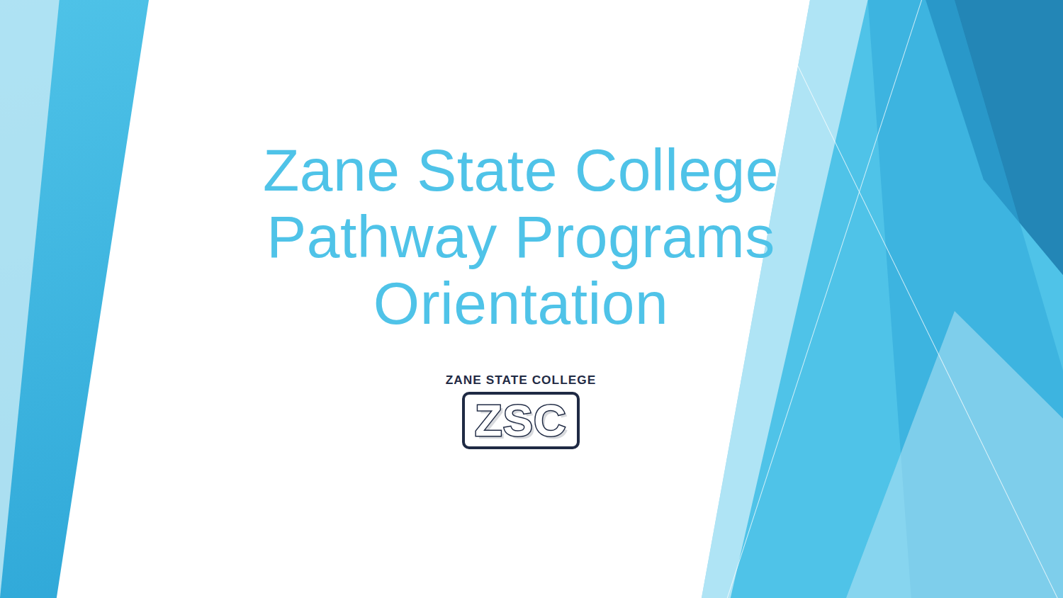Zane State College Pathway Programs Orientation
Zane State College ZSC